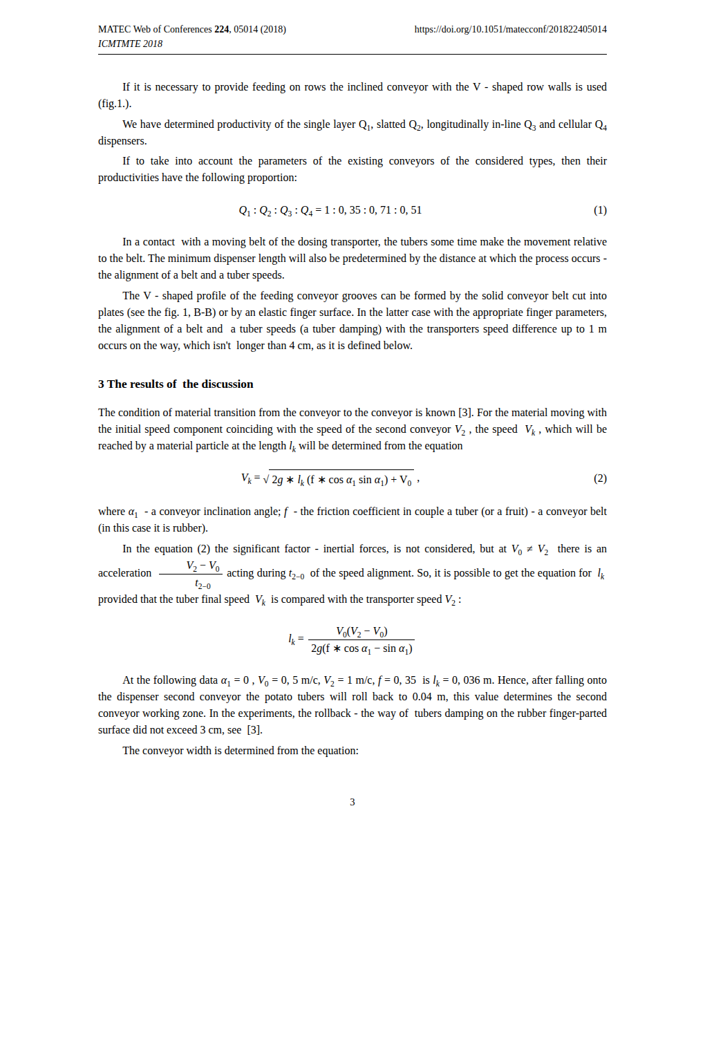MATEC Web of Conferences 224, 05014 (2018)
ICMTMTE 2018
https://doi.org/10.1051/matecconf/201822405014
If it is necessary to provide feeding on rows the inclined conveyor with the V - shaped row walls is used (fig.1.).
We have determined productivity of the single layer Q1, slatted Q2, longitudinally in-line Q3 and cellular Q4 dispensers.
If to take into account the parameters of the existing conveyors of the considered types, then their productivities have the following proportion:
Q1 : Q2 : Q3 : Q4 = 1 : 0, 35 : 0, 71 : 0, 51
(1)
In a contact with a moving belt of the dosing transporter, the tubers some time make the movement relative to the belt. The minimum dispenser length will also be predetermined by the distance at which the process occurs - the alignment of a belt and a tuber speeds.
The V - shaped profile of the feeding conveyor grooves can be formed by the solid conveyor belt cut into plates (see the fig. 1, B-B) or by an elastic finger surface. In the latter case with the appropriate finger parameters, the alignment of a belt and a tuber speeds (a tuber damping) with the transporters speed difference up to 1 m occurs on the way, which isn't longer than 4 cm, as it is defined below.
3 The results of the discussion
The condition of material transition from the conveyor to the conveyor is known [3]. For the material moving with the initial speed component coinciding with the speed of the second conveyor V2 , the speed Vk , which will be reached by a material particle at the length lk will be determined from the equation
Vk = √2g ∗ lk (f ∗ cos α1 sin α1) + V0 ,
(2)
where α1 - a conveyor inclination angle; f - the friction coefficient in couple a tuber (or a fruit) - a conveyor belt (in this case it is rubber).
In the equation (2) the significant factor - inertial forces, is not considered, but at V0 ≠ V2 there is an acceleration V2 − V0 t2−0 acting during t2−0 of the speed alignment. So, it is possible to get the equation for lk provided that the tuber final speed Vk is compared with the transporter speed V2 :
lk = V0(V2 − V0) 2g(f ∗ cos α1 − sin α1)
At the following data α1 = 0 , V0 = 0, 5 m/c, V2 = 1 m/c, f = 0, 35 is lk = 0, 036 m. Hence, after falling onto the dispenser second conveyor the potato tubers will roll back to 0.04 m, this value determines the second conveyor working zone. In the experiments, the rollback - the way of tubers damping on the rubber finger-parted surface did not exceed 3 cm, see [3].
The conveyor width is determined from the equation:
3